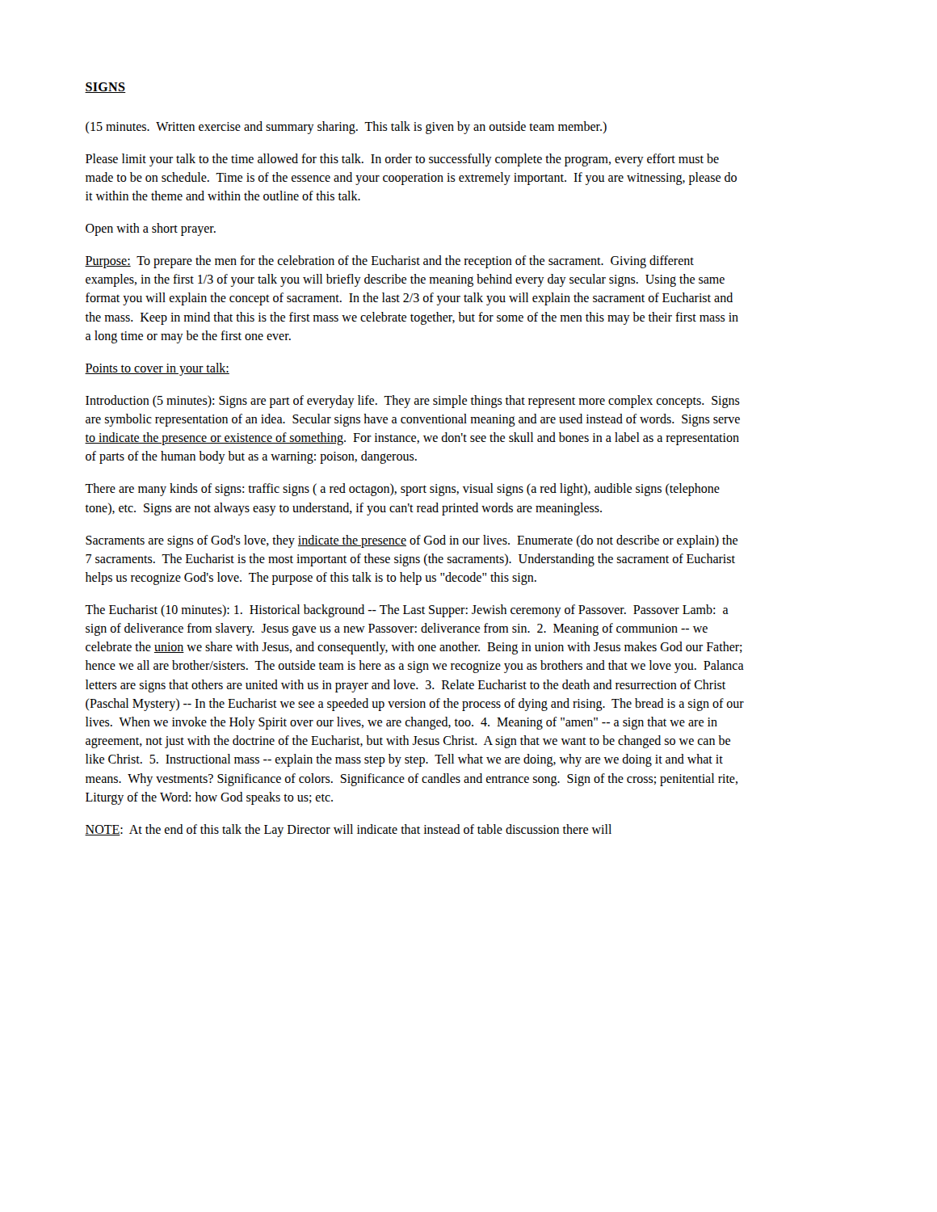SIGNS
(15 minutes. Written exercise and summary sharing. This talk is given by an outside team member.)
Please limit your talk to the time allowed for this talk. In order to successfully complete the program, every effort must be made to be on schedule. Time is of the essence and your cooperation is extremely important. If you are witnessing, please do it within the theme and within the outline of this talk.
Open with a short prayer.
Purpose: To prepare the men for the celebration of the Eucharist and the reception of the sacrament. Giving different examples, in the first 1/3 of your talk you will briefly describe the meaning behind every day secular signs. Using the same format you will explain the concept of sacrament. In the last 2/3 of your talk you will explain the sacrament of Eucharist and the mass. Keep in mind that this is the first mass we celebrate together, but for some of the men this may be their first mass in a long time or may be the first one ever.
Points to cover in your talk:
Introduction (5 minutes): Signs are part of everyday life. They are simple things that represent more complex concepts. Signs are symbolic representation of an idea. Secular signs have a conventional meaning and are used instead of words. Signs serve to indicate the presence or existence of something. For instance, we don't see the skull and bones in a label as a representation of parts of the human body but as a warning: poison, dangerous.
There are many kinds of signs: traffic signs ( a red octagon), sport signs, visual signs (a red light), audible signs (telephone tone), etc. Signs are not always easy to understand, if you can't read printed words are meaningless.
Sacraments are signs of God's love, they indicate the presence of God in our lives. Enumerate (do not describe or explain) the 7 sacraments. The Eucharist is the most important of these signs (the sacraments). Understanding the sacrament of Eucharist helps us recognize God's love. The purpose of this talk is to help us "decode" this sign.
The Eucharist (10 minutes): 1. Historical background -- The Last Supper: Jewish ceremony of Passover. Passover Lamb: a sign of deliverance from slavery. Jesus gave us a new Passover: deliverance from sin. 2. Meaning of communion -- we celebrate the union we share with Jesus, and consequently, with one another. Being in union with Jesus makes God our Father; hence we all are brother/sisters. The outside team is here as a sign we recognize you as brothers and that we love you. Palanca letters are signs that others are united with us in prayer and love. 3. Relate Eucharist to the death and resurrection of Christ (Paschal Mystery) -- In the Eucharist we see a speeded up version of the process of dying and rising. The bread is a sign of our lives. When we invoke the Holy Spirit over our lives, we are changed, too. 4. Meaning of "amen" -- a sign that we are in agreement, not just with the doctrine of the Eucharist, but with Jesus Christ. A sign that we want to be changed so we can be like Christ. 5. Instructional mass -- explain the mass step by step. Tell what we are doing, why are we doing it and what it means. Why vestments? Significance of colors. Significance of candles and entrance song. Sign of the cross; penitential rite, Liturgy of the Word: how God speaks to us; etc.
NOTE: At the end of this talk the Lay Director will indicate that instead of table discussion there will